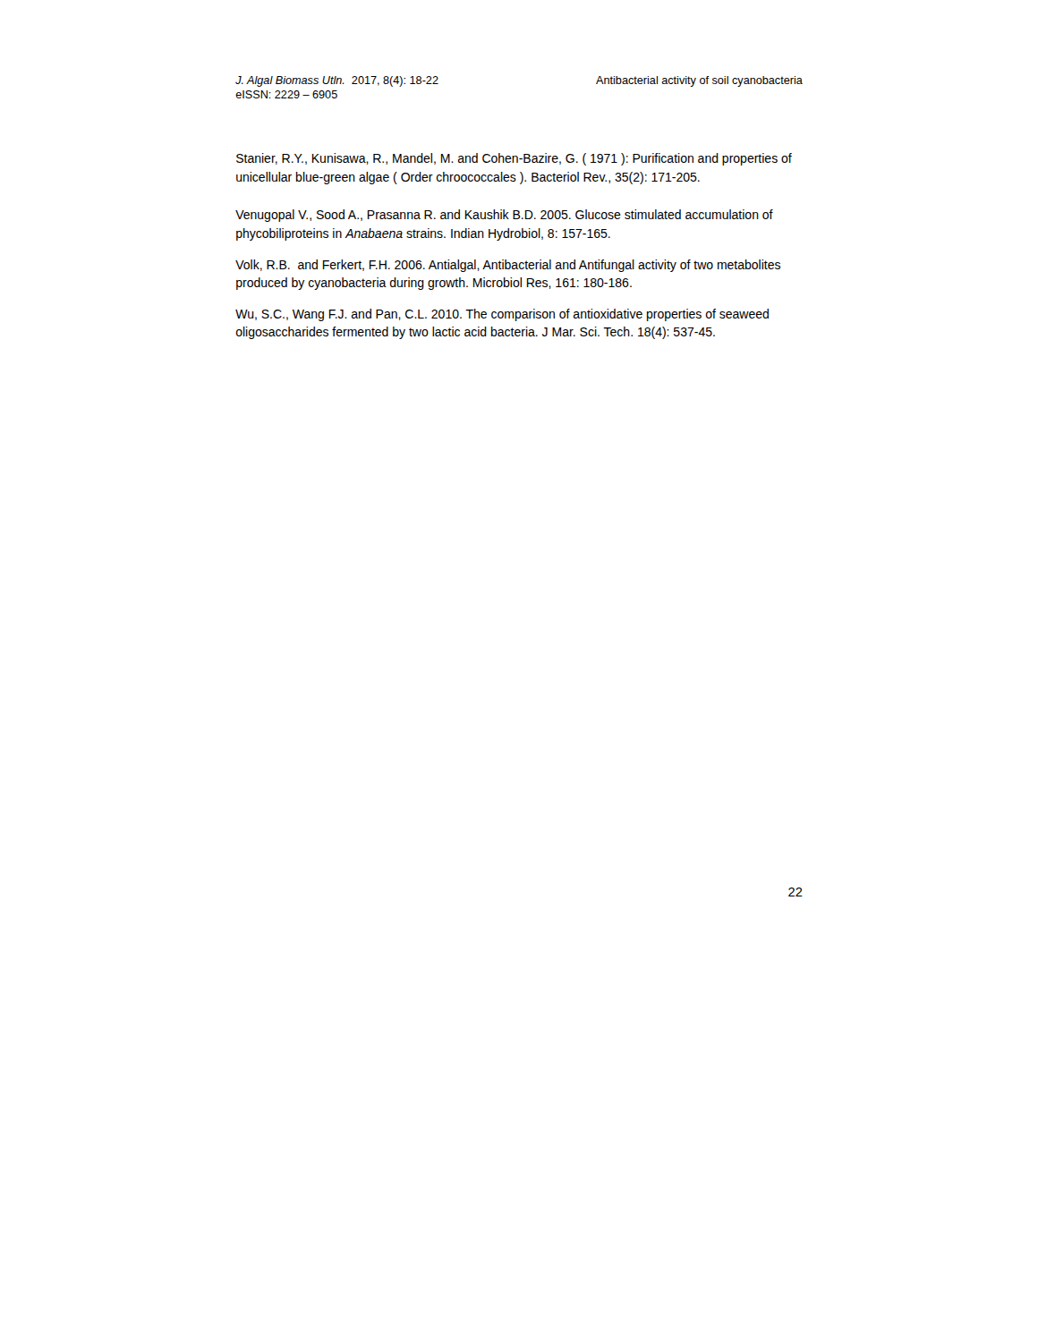J. Algal Biomass Utln. 2017, 8(4): 18-22
eISSN: 2229 – 6905
Antibacterial activity of soil cyanobacteria
Stanier, R.Y., Kunisawa, R., Mandel, M. and Cohen-Bazire, G. ( 1971 ): Purification and properties of unicellular blue-green algae ( Order chroococcales ). Bacteriol Rev., 35(2): 171-205.
Venugopal V., Sood A., Prasanna R. and Kaushik B.D. 2005. Glucose stimulated accumulation of phycobiliproteins in Anabaena strains. Indian Hydrobiol, 8: 157-165.
Volk, R.B. and Ferkert, F.H. 2006. Antialgal, Antibacterial and Antifungal activity of two metabolites produced by cyanobacteria during growth. Microbiol Res, 161: 180-186.
Wu, S.C., Wang F.J. and Pan, C.L. 2010. The comparison of antioxidative properties of seaweed oligosaccharides fermented by two lactic acid bacteria. J Mar. Sci. Tech. 18(4): 537-45.
22